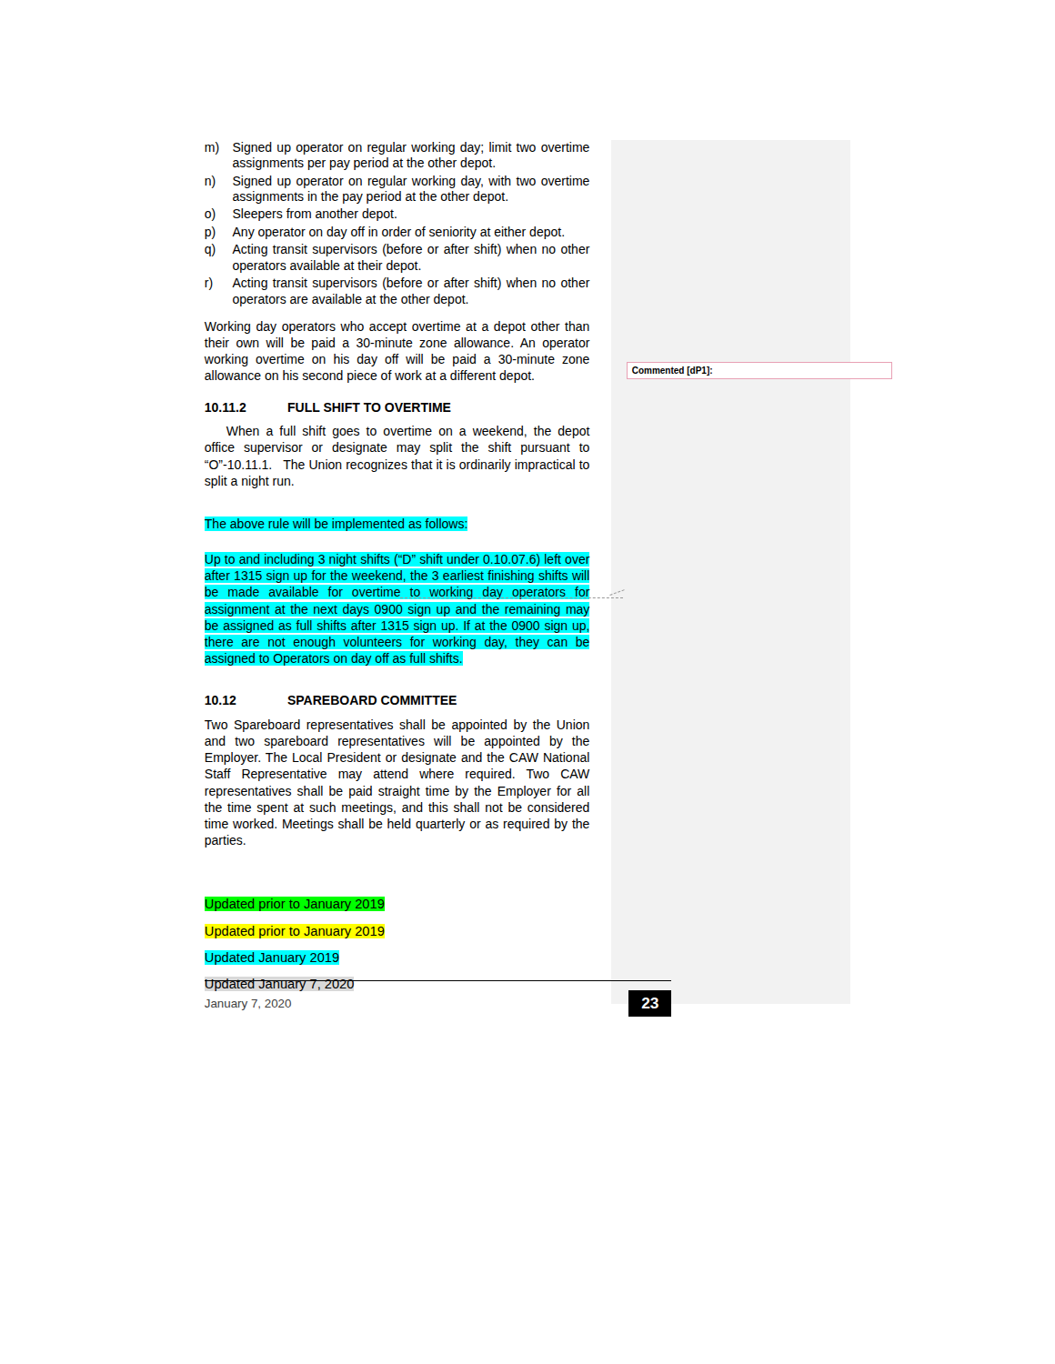m) Signed up operator on regular working day; limit two overtime assignments per pay period at the other depot.
n) Signed up operator on regular working day, with two overtime assignments in the pay period at the other depot.
o) Sleepers from another depot.
p) Any operator on day off in order of seniority at either depot.
q) Acting transit supervisors (before or after shift) when no other operators available at their depot.
r) Acting transit supervisors (before or after shift) when no other operators are available at the other depot.
Working day operators who accept overtime at a depot other than their own will be paid a 30-minute zone allowance. An operator working overtime on his day off will be paid a 30-minute zone allowance on his second piece of work at a different depot.
10.11.2 FULL SHIFT TO OVERTIME
When a full shift goes to overtime on a weekend, the depot office supervisor or designate may split the shift pursuant to “O”-10.11.1. The Union recognizes that it is ordinarily impractical to split a night run.
The above rule will be implemented as follows:
Up to and including 3 night shifts (“D” shift under 0.10.07.6) left over after 1315 sign up for the weekend, the 3 earliest finishing shifts will be made available for overtime to working day operators for assignment at the next days 0900 sign up and the remaining may be assigned as full shifts after 1315 sign up. If at the 0900 sign up, there are not enough volunteers for working day, they can be assigned to Operators on day off as full shifts.
10.12 SPAREBOARD COMMITTEE
Two Spareboard representatives shall be appointed by the Union and two spareboard representatives will be appointed by the Employer. The Local President or designate and the CAW National Staff Representative may attend where required. Two CAW representatives shall be paid straight time by the Employer for all the time spent at such meetings, and this shall not be considered time worked. Meetings shall be held quarterly or as required by the parties.
Updated prior to January 2019
Updated prior to January 2019
Updated January 2019
Updated January 7, 2020
Commented [dP1]:
January 7, 2020
23